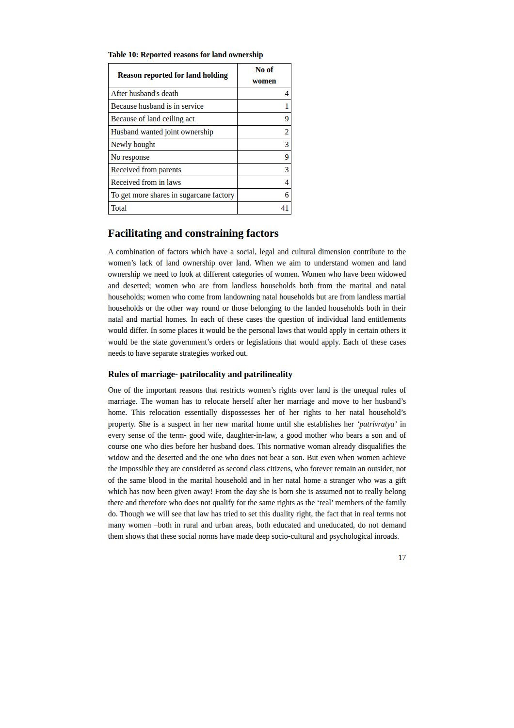Table 10: Reported reasons for land ownership
| Reason reported for land holding | No of women |
| --- | --- |
| After husband's death | 4 |
| Because husband is in service | 1 |
| Because of land ceiling act | 9 |
| Husband wanted joint ownership | 2 |
| Newly bought | 3 |
| No response | 9 |
| Received from parents | 3 |
| Received from in laws | 4 |
| To get more shares in sugarcane factory | 6 |
| Total | 41 |
Facilitating and constraining factors
A combination of factors which have a social, legal and cultural dimension contribute to the women’s lack of land ownership over land. When we aim to understand women and land ownership we need to look at different categories of women. Women who have been widowed and deserted; women who are from landless households both from the marital and natal households; women who come from landowning natal households but are from landless martial households or the other way round or those belonging to the landed households both in their natal and martial homes. In each of these cases the question of individual land entitlements would differ. In some places it would be the personal laws that would apply in certain others it would be the state government’s orders or legislations that would apply. Each of these cases needs to have separate strategies worked out.
Rules of marriage- patrilocality and patrilineality
One of the important reasons that restricts women’s rights over land is the unequal rules of marriage. The woman has to relocate herself after her marriage and move to her husband’s home. This relocation essentially dispossesses her of her rights to her natal household’s property. She is a suspect in her new marital home until she establishes her ‘patrivratya’ in every sense of the term- good wife, daughter-in-law, a good mother who bears a son and of course one who dies before her husband does. This normative woman already disqualifies the widow and the deserted and the one who does not bear a son. But even when women achieve the impossible they are considered as second class citizens, who forever remain an outsider, not of the same blood in the marital household and in her natal home a stranger who was a gift which has now been given away! From the day she is born she is assumed not to really belong there and therefore who does not qualify for the same rights as the ‘real’ members of the family do. Though we will see that law has tried to set this duality right, the fact that in real terms not many women –both in rural and urban areas, both educated and uneducated, do not demand them shows that these social norms have made deep socio-cultural and psychological inroads.
17